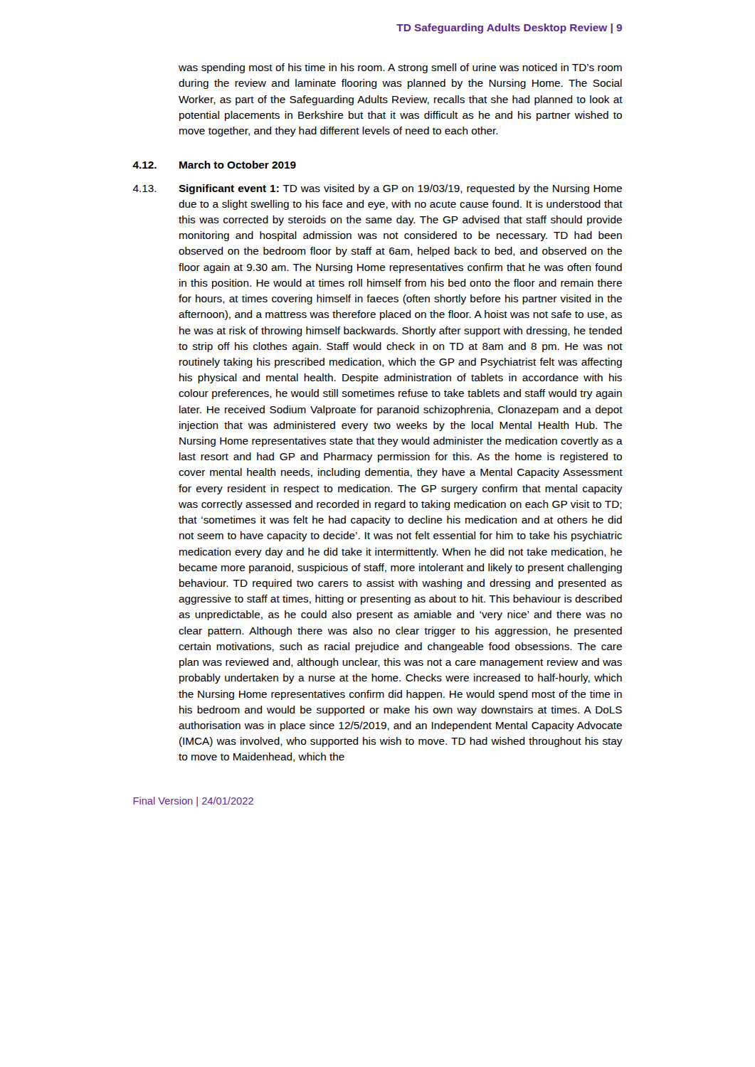TD Safeguarding Adults Desktop Review | 9
was spending most of his time in his room. A strong smell of urine was noticed in TD’s room during the review and laminate flooring was planned by the Nursing Home. The Social Worker, as part of the Safeguarding Adults Review, recalls that she had planned to look at potential placements in Berkshire but that it was difficult as he and his partner wished to move together, and they had different levels of need to each other.
4.12. March to October 2019
4.13. Significant event 1: TD was visited by a GP on 19/03/19, requested by the Nursing Home due to a slight swelling to his face and eye, with no acute cause found. It is understood that this was corrected by steroids on the same day. The GP advised that staff should provide monitoring and hospital admission was not considered to be necessary. TD had been observed on the bedroom floor by staff at 6am, helped back to bed, and observed on the floor again at 9.30 am. The Nursing Home representatives confirm that he was often found in this position. He would at times roll himself from his bed onto the floor and remain there for hours, at times covering himself in faeces (often shortly before his partner visited in the afternoon), and a mattress was therefore placed on the floor. A hoist was not safe to use, as he was at risk of throwing himself backwards. Shortly after support with dressing, he tended to strip off his clothes again. Staff would check in on TD at 8am and 8 pm. He was not routinely taking his prescribed medication, which the GP and Psychiatrist felt was affecting his physical and mental health. Despite administration of tablets in accordance with his colour preferences, he would still sometimes refuse to take tablets and staff would try again later. He received Sodium Valproate for paranoid schizophrenia, Clonazepam and a depot injection that was administered every two weeks by the local Mental Health Hub. The Nursing Home representatives state that they would administer the medication covertly as a last resort and had GP and Pharmacy permission for this. As the home is registered to cover mental health needs, including dementia, they have a Mental Capacity Assessment for every resident in respect to medication. The GP surgery confirm that mental capacity was correctly assessed and recorded in regard to taking medication on each GP visit to TD; that ‘sometimes it was felt he had capacity to decline his medication and at others he did not seem to have capacity to decide’. It was not felt essential for him to take his psychiatric medication every day and he did take it intermittently. When he did not take medication, he became more paranoid, suspicious of staff, more intolerant and likely to present challenging behaviour. TD required two carers to assist with washing and dressing and presented as aggressive to staff at times, hitting or presenting as about to hit. This behaviour is described as unpredictable, as he could also present as amiable and ‘very nice’ and there was no clear pattern. Although there was also no clear trigger to his aggression, he presented certain motivations, such as racial prejudice and changeable food obsessions. The care plan was reviewed and, although unclear, this was not a care management review and was probably undertaken by a nurse at the home. Checks were increased to half-hourly, which the Nursing Home representatives confirm did happen. He would spend most of the time in his bedroom and would be supported or make his own way downstairs at times. A DoLS authorisation was in place since 12/5/2019, and an Independent Mental Capacity Advocate (IMCA) was involved, who supported his wish to move. TD had wished throughout his stay to move to Maidenhead, which the
Final Version | 24/01/2022